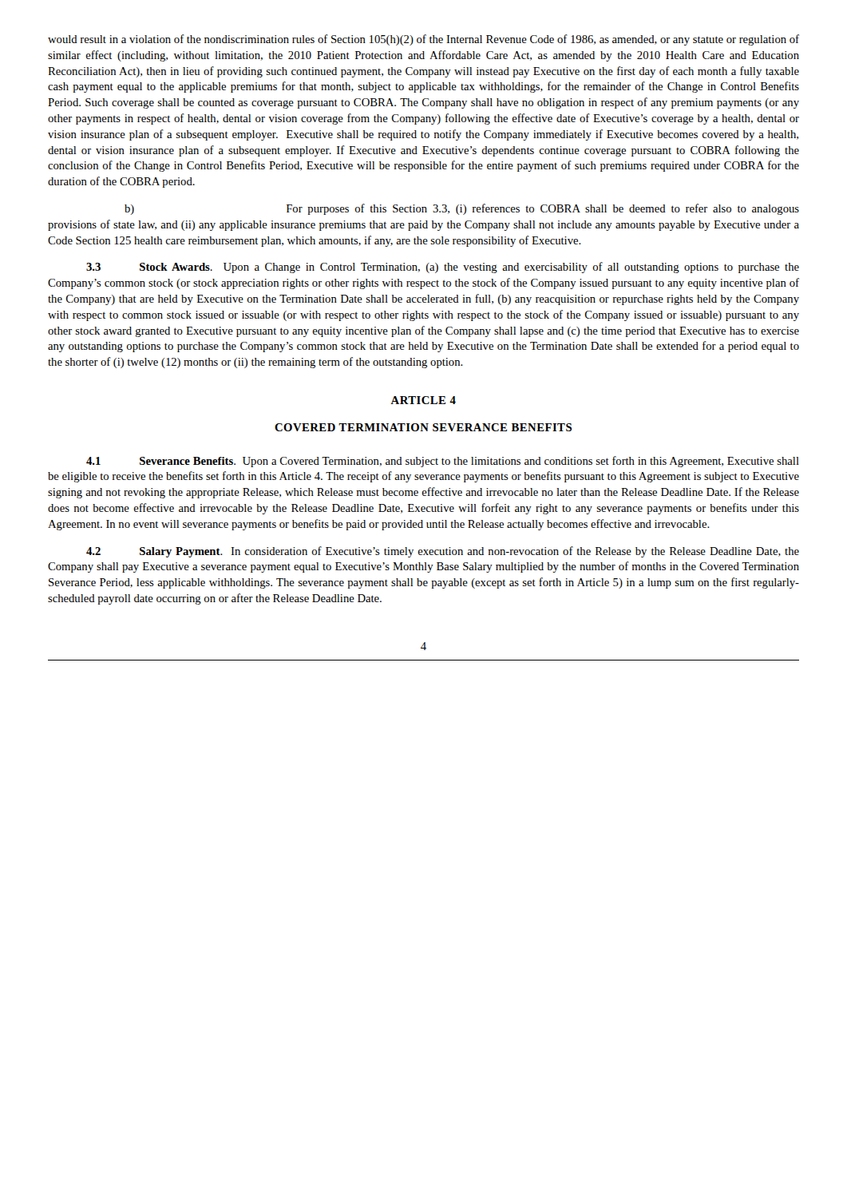would result in a violation of the nondiscrimination rules of Section 105(h)(2) of the Internal Revenue Code of 1986, as amended, or any statute or regulation of similar effect (including, without limitation, the 2010 Patient Protection and Affordable Care Act, as amended by the 2010 Health Care and Education Reconciliation Act), then in lieu of providing such continued payment, the Company will instead pay Executive on the first day of each month a fully taxable cash payment equal to the applicable premiums for that month, subject to applicable tax withholdings, for the remainder of the Change in Control Benefits Period. Such coverage shall be counted as coverage pursuant to COBRA. The Company shall have no obligation in respect of any premium payments (or any other payments in respect of health, dental or vision coverage from the Company) following the effective date of Executive’s coverage by a health, dental or vision insurance plan of a subsequent employer. Executive shall be required to notify the Company immediately if Executive becomes covered by a health, dental or vision insurance plan of a subsequent employer. If Executive and Executive’s dependents continue coverage pursuant to COBRA following the conclusion of the Change in Control Benefits Period, Executive will be responsible for the entire payment of such premiums required under COBRA for the duration of the COBRA period.
b) For purposes of this Section 3.3, (i) references to COBRA shall be deemed to refer also to analogous provisions of state law, and (ii) any applicable insurance premiums that are paid by the Company shall not include any amounts payable by Executive under a Code Section 125 health care reimbursement plan, which amounts, if any, are the sole responsibility of Executive.
3.3 Stock Awards. Upon a Change in Control Termination, (a) the vesting and exercisability of all outstanding options to purchase the Company’s common stock (or stock appreciation rights or other rights with respect to the stock of the Company issued pursuant to any equity incentive plan of the Company) that are held by Executive on the Termination Date shall be accelerated in full, (b) any reacquisition or repurchase rights held by the Company with respect to common stock issued or issuable (or with respect to other rights with respect to the stock of the Company issued or issuable) pursuant to any other stock award granted to Executive pursuant to any equity incentive plan of the Company shall lapse and (c) the time period that Executive has to exercise any outstanding options to purchase the Company’s common stock that are held by Executive on the Termination Date shall be extended for a period equal to the shorter of (i) twelve (12) months or (ii) the remaining term of the outstanding option.
ARTICLE 4
COVERED TERMINATION SEVERANCE BENEFITS
4.1 Severance Benefits. Upon a Covered Termination, and subject to the limitations and conditions set forth in this Agreement, Executive shall be eligible to receive the benefits set forth in this Article 4. The receipt of any severance payments or benefits pursuant to this Agreement is subject to Executive signing and not revoking the appropriate Release, which Release must become effective and irrevocable no later than the Release Deadline Date. If the Release does not become effective and irrevocable by the Release Deadline Date, Executive will forfeit any right to any severance payments or benefits under this Agreement. In no event will severance payments or benefits be paid or provided until the Release actually becomes effective and irrevocable.
4.2 Salary Payment. In consideration of Executive’s timely execution and non-revocation of the Release by the Release Deadline Date, the Company shall pay Executive a severance payment equal to Executive’s Monthly Base Salary multiplied by the number of months in the Covered Termination Severance Period, less applicable withholdings. The severance payment shall be payable (except as set forth in Article 5) in a lump sum on the first regularly-scheduled payroll date occurring on or after the Release Deadline Date.
4